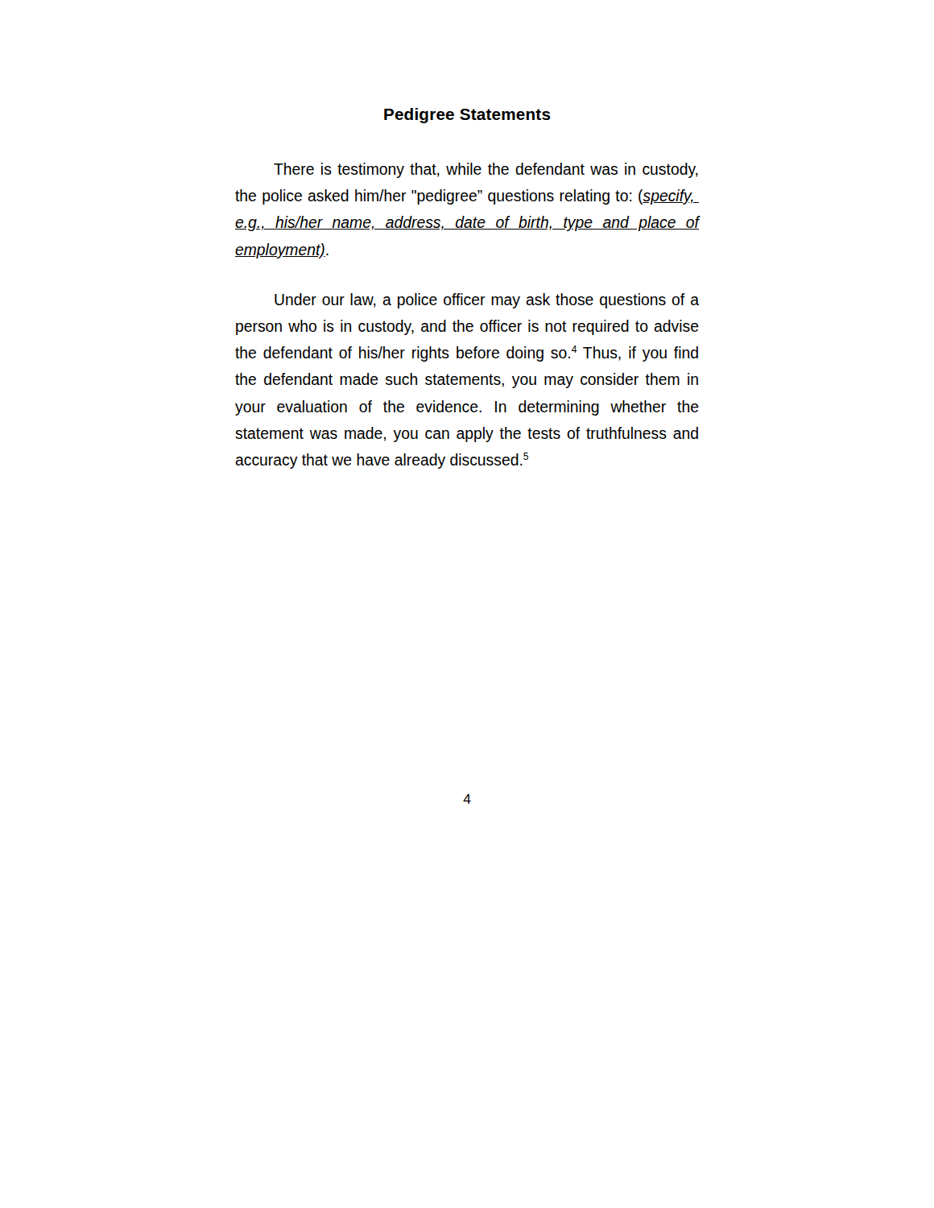Pedigree Statements
There is testimony that, while the defendant was in custody, the police asked him/her "pedigree” questions relating to: (specify, e.g., his/her name, address, date of birth, type and place of employment).
Under our law, a police officer may ask those questions of a person who is in custody, and the officer is not required to advise the defendant of his/her rights before doing so.4 Thus, if you find the defendant made such statements, you may consider them in your evaluation of the evidence. In determining whether the statement was made, you can apply the tests of truthfulness and accuracy that we have already discussed.5
4